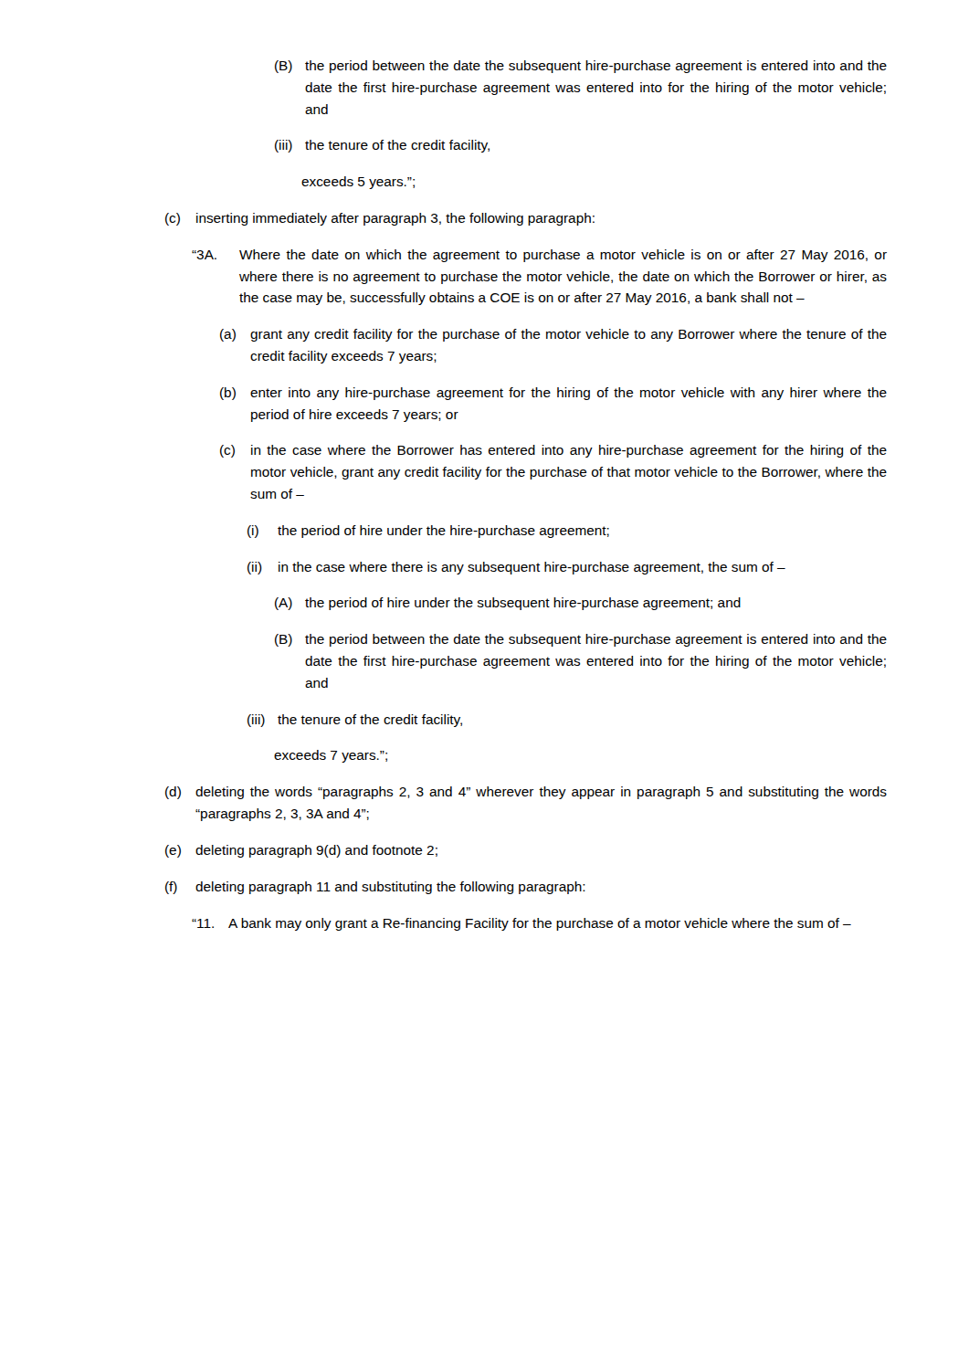(B)
the period between the date the subsequent hire-purchase agreement is entered into and the date the first hire-purchase agreement was entered into for the hiring of the motor vehicle; and
(iii)
the tenure of the credit facility,
exceeds 5 years.”;
(c)
inserting immediately after paragraph 3, the following paragraph:
“3A.
Where the date on which the agreement to purchase a motor vehicle is on or after 27 May 2016, or where there is no agreement to purchase the motor vehicle, the date on which the Borrower or hirer, as the case may be, successfully obtains a COE is on or after 27 May 2016, a bank shall not –
(a)
grant any credit facility for the purchase of the motor vehicle to any Borrower where the tenure of the credit facility exceeds 7 years;
(b)
enter into any hire-purchase agreement for the hiring of the motor vehicle with any hirer where the period of hire exceeds 7 years; or
(c)
in the case where the Borrower has entered into any hire-purchase agreement for the hiring of the motor vehicle, grant any credit facility for the purchase of that motor vehicle to the Borrower, where the sum of –
(i)
the period of hire under the hire-purchase agreement;
(ii)
in the case where there is any subsequent hire-purchase agreement, the sum of –
(A)
the period of hire under the subsequent hire-purchase agreement; and
(B)
the period between the date the subsequent hire-purchase agreement is entered into and the date the first hire-purchase agreement was entered into for the hiring of the motor vehicle; and
(iii)
the tenure of the credit facility,
exceeds 7 years.”;
(d)
deleting the words “paragraphs 2, 3 and 4” wherever they appear in paragraph 5 and substituting the words “paragraphs 2, 3, 3A and 4”;
(e)
deleting paragraph 9(d) and footnote 2;
(f)
deleting paragraph 11 and substituting the following paragraph:
“11.
A bank may only grant a Re-financing Facility for the purchase of a motor vehicle where the sum of –